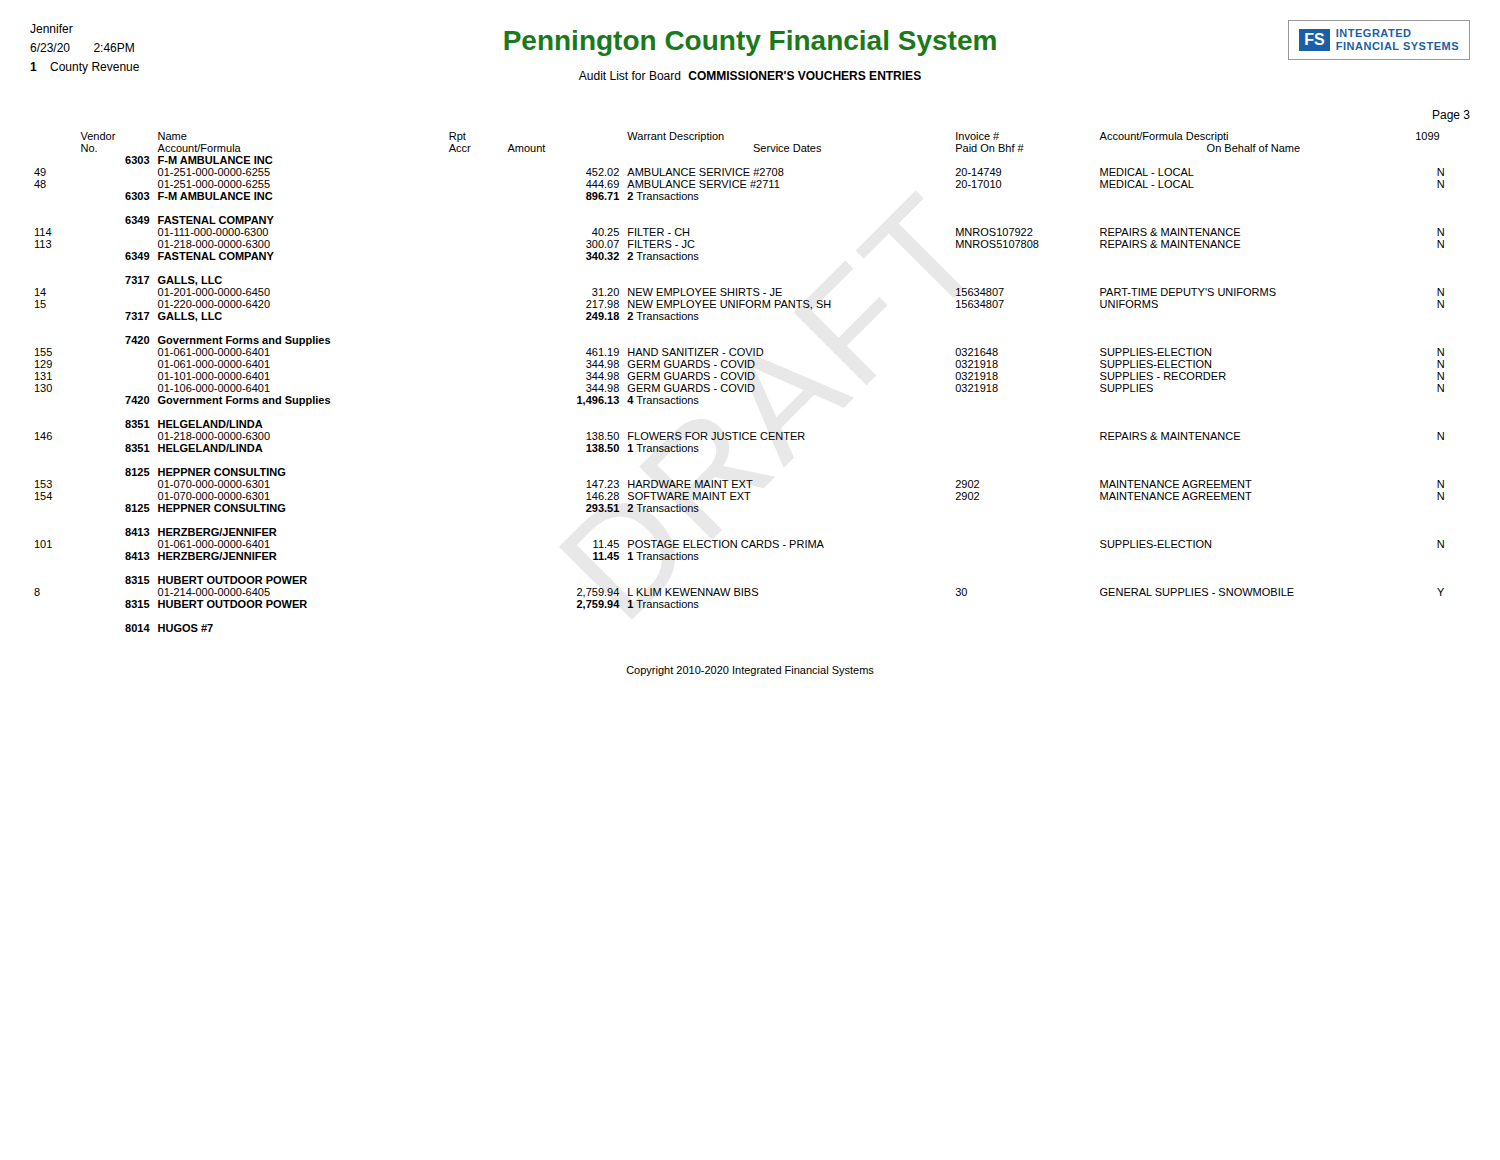DRAFT
Jennifer
6/23/20 2:46PM
1 County Revenue
Pennington County Financial System
Audit List for Board COMMISSIONER'S VOUCHERS ENTRIES
FS INTEGRATED
FINANCIAL SYSTEMS
Page 3
| | Vendor | Name | Rpt | | Warrant Description | Invoice # | Account/Formula Descripti | 1099 |
| --- | --- | --- | --- | --- | --- | --- | --- | --- |
| | No. | Account/Formula | Accr | Amount | Service Dates | Paid On Bhf # | On Behalf of Name | |
| | 6303 | F-M AMBULANCE INC | | | | | | |
| 49 | | 01-251-000-0000-6255 | | 452.02 | AMBULANCE SERIVICE #2708 | 20-14749 | MEDICAL - LOCAL | N |
| 48 | | 01-251-000-0000-6255 | | 444.69 | AMBULANCE SERVICE #2711 | 20-17010 | MEDICAL - LOCAL | N |
| | 6303 | F-M AMBULANCE INC | | 896.71 | 2 Transactions | | | |
| | 6349 | FASTENAL COMPANY | | | | | | |
| 114 | | 01-111-000-0000-6300 | | 40.25 | FILTER - CH | MNROS107922 | REPAIRS & MAINTENANCE | N |
| 113 | | 01-218-000-0000-6300 | | 300.07 | FILTERS - JC | MNROS5107808 | REPAIRS & MAINTENANCE | N |
| | 6349 | FASTENAL COMPANY | | 340.32 | 2 Transactions | | | |
| | 7317 | GALLS, LLC | | | | | | |
| 14 | | 01-201-000-0000-6450 | | 31.20 | NEW EMPLOYEE SHIRTS - JE | 15634807 | PART-TIME DEPUTY'S UNIFORMS | N |
| 15 | | 01-220-000-0000-6420 | | 217.98 | NEW EMPLOYEE UNIFORM PANTS, SH | 15634807 | UNIFORMS | N |
| | 7317 | GALLS, LLC | | 249.18 | 2 Transactions | | | |
| | 7420 | Government Forms and Supplies | | | | | | |
| 155 | | 01-061-000-0000-6401 | | 461.19 | HAND SANITIZER - COVID | 0321648 | SUPPLIES-ELECTION | N |
| 129 | | 01-061-000-0000-6401 | | 344.98 | GERM GUARDS - COVID | 0321918 | SUPPLIES-ELECTION | N |
| 131 | | 01-101-000-0000-6401 | | 344.98 | GERM GUARDS - COVID | 0321918 | SUPPLIES - RECORDER | N |
| 130 | | 01-106-000-0000-6401 | | 344.98 | GERM GUARDS - COVID | 0321918 | SUPPLIES | N |
| | 7420 | Government Forms and Supplies | | 1,496.13 | 4 Transactions | | | |
| | 8351 | HELGELAND/LINDA | | | | | | |
| 146 | | 01-218-000-0000-6300 | | 138.50 | FLOWERS FOR JUSTICE CENTER | | REPAIRS & MAINTENANCE | N |
| | 8351 | HELGELAND/LINDA | | 138.50 | 1 Transactions | | | |
| | 8125 | HEPPNER CONSULTING | | | | | | |
| 153 | | 01-070-000-0000-6301 | | 147.23 | HARDWARE MAINT EXT | 2902 | MAINTENANCE AGREEMENT | N |
| 154 | | 01-070-000-0000-6301 | | 146.28 | SOFTWARE MAINT EXT | 2902 | MAINTENANCE AGREEMENT | N |
| | 8125 | HEPPNER CONSULTING | | 293.51 | 2 Transactions | | | |
| | 8413 | HERZBERG/JENNIFER | | | | | | |
| 101 | | 01-061-000-0000-6401 | | 11.45 | POSTAGE ELECTION CARDS - PRIMA | | SUPPLIES-ELECTION | N |
| | 8413 | HERZBERG/JENNIFER | | 11.45 | 1 Transactions | | | |
| | 8315 | HUBERT OUTDOOR POWER | | | | | | |
| 8 | | 01-214-000-0000-6405 | | 2,759.94 | L KLIM KEWENNAW BIBS | 30 | GENERAL SUPPLIES - SNOWMOBILE | Y |
| | 8315 | HUBERT OUTDOOR POWER | | 2,759.94 | 1 Transactions | | | |
| | 8014 | HUGOS #7 | | | | | | |
Copyright 2010-2020 Integrated Financial Systems